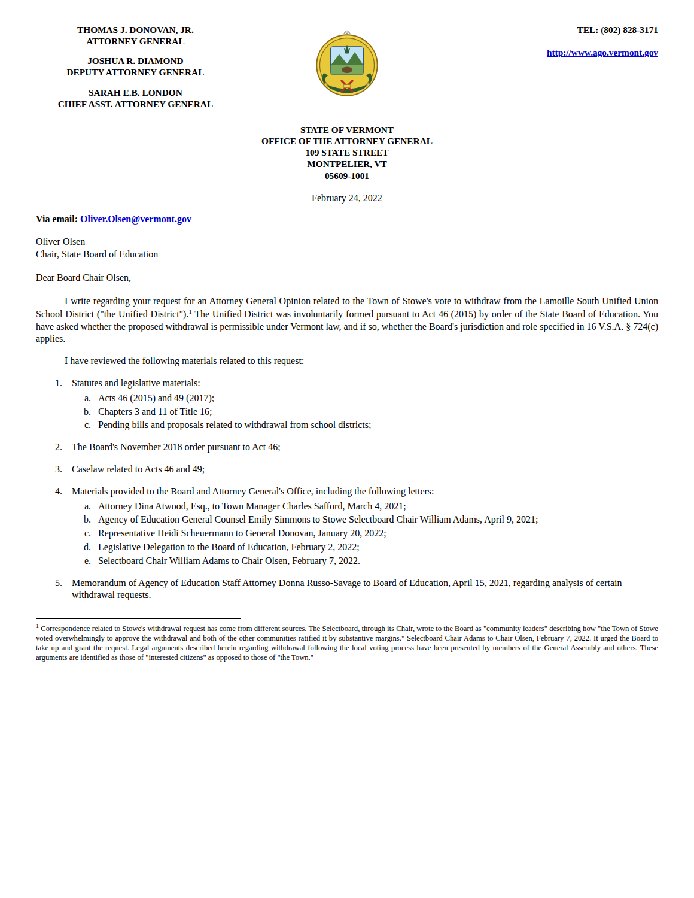THOMAS J. DONOVAN, JR.
ATTORNEY GENERAL
JOSHUA R. DIAMOND
DEPUTY ATTORNEY GENERAL
SARAH E.B. LONDON
CHIEF ASST. ATTORNEY GENERAL
TEL: (802) 828-3171
http://www.ago.vermont.gov
STATE OF VERMONT
OFFICE OF THE ATTORNEY GENERAL
109 STATE STREET
MONTPELIER, VT
05609-1001
February 24, 2022
Via email: Oliver.Olsen@vermont.gov
Oliver Olsen
Chair, State Board of Education
Dear Board Chair Olsen,
I write regarding your request for an Attorney General Opinion related to the Town of Stowe's vote to withdraw from the Lamoille South Unified Union School District ("the Unified District").1 The Unified District was involuntarily formed pursuant to Act 46 (2015) by order of the State Board of Education. You have asked whether the proposed withdrawal is permissible under Vermont law, and if so, whether the Board's jurisdiction and role specified in 16 V.S.A. § 724(c) applies.
I have reviewed the following materials related to this request:
Statutes and legislative materials:
Acts 46 (2015) and 49 (2017);
Chapters 3 and 11 of Title 16;
Pending bills and proposals related to withdrawal from school districts;
The Board's November 2018 order pursuant to Act 46;
Caselaw related to Acts 46 and 49;
Materials provided to the Board and Attorney General's Office, including the following letters:
Attorney Dina Atwood, Esq., to Town Manager Charles Safford, March 4, 2021;
Agency of Education General Counsel Emily Simmons to Stowe Selectboard Chair William Adams, April 9, 2021;
Representative Heidi Scheuermann to General Donovan, January 20, 2022;
Legislative Delegation to the Board of Education, February 2, 2022;
Selectboard Chair William Adams to Chair Olsen, February 7, 2022.
Memorandum of Agency of Education Staff Attorney Donna Russo-Savage to Board of Education, April 15, 2021, regarding analysis of certain withdrawal requests.
1 Correspondence related to Stowe's withdrawal request has come from different sources. The Selectboard, through its Chair, wrote to the Board as "community leaders" describing how "the Town of Stowe voted overwhelmingly to approve the withdrawal and both of the other communities ratified it by substantive margins." Selectboard Chair Adams to Chair Olsen, February 7, 2022. It urged the Board to take up and grant the request. Legal arguments described herein regarding withdrawal following the local voting process have been presented by members of the General Assembly and others. These arguments are identified as those of "interested citizens" as opposed to those of "the Town."